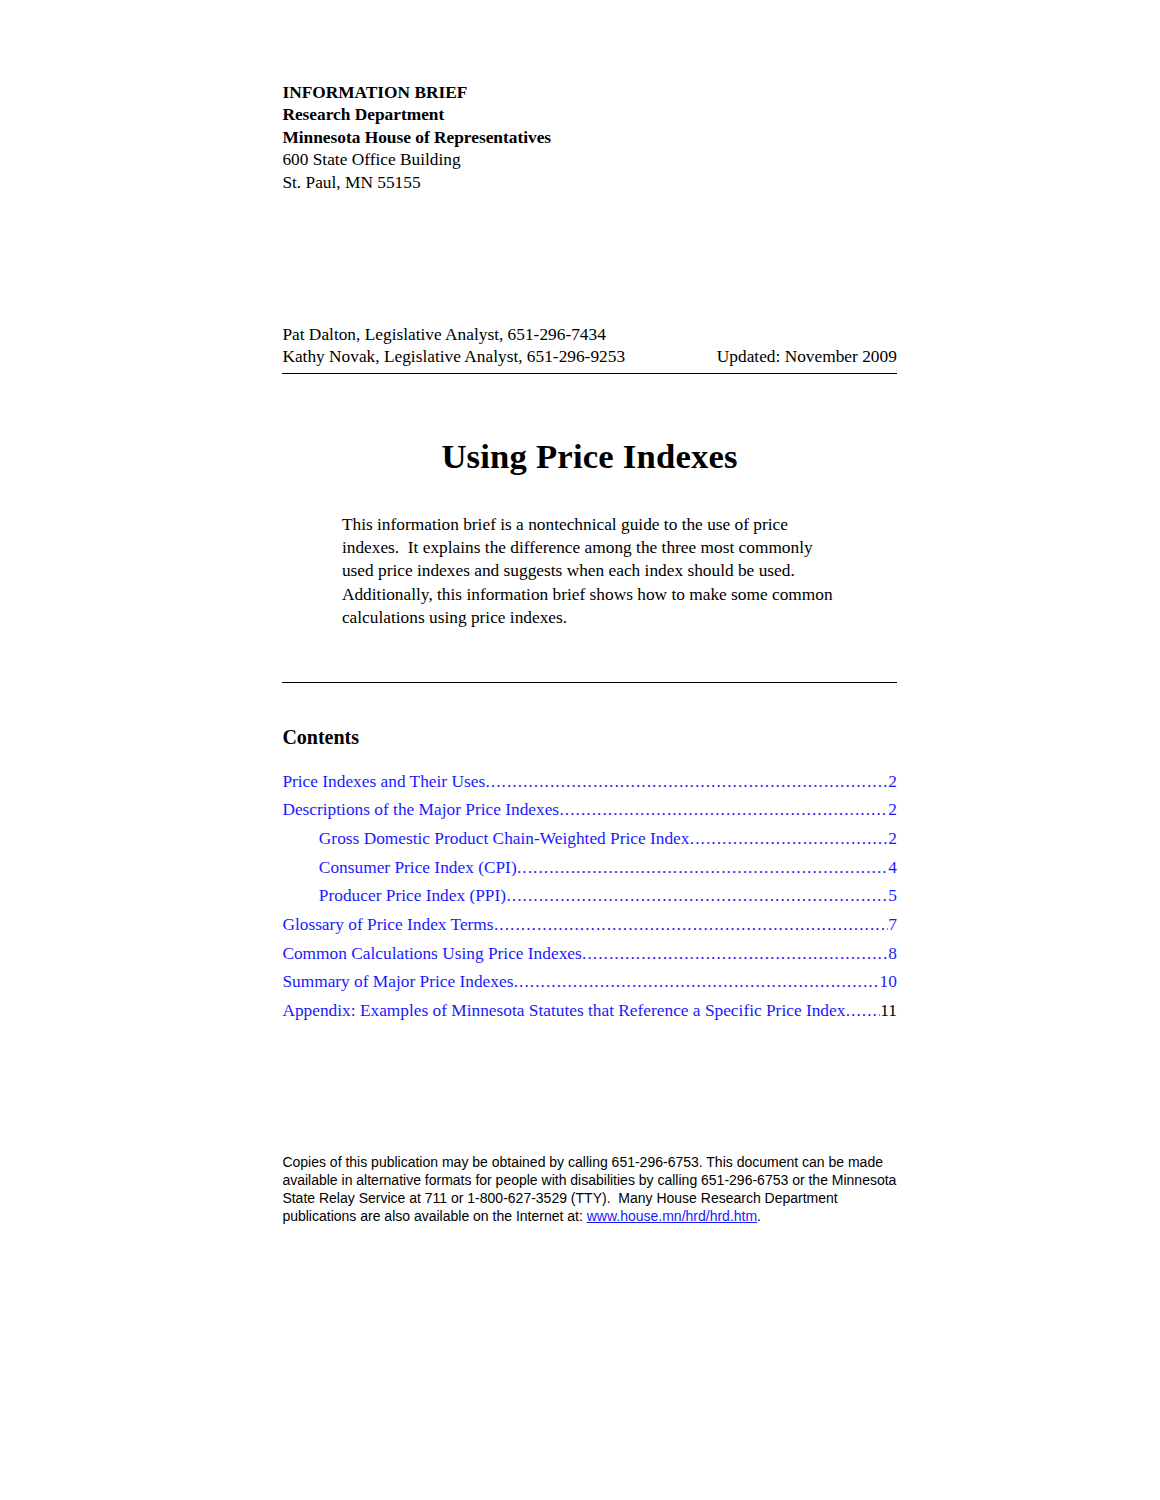INFORMATION BRIEF
Research Department
Minnesota House of Representatives
600 State Office Building
St. Paul, MN 55155
Pat Dalton, Legislative Analyst, 651-296-7434
Kathy Novak, Legislative Analyst, 651-296-9253 Updated: November 2009
Using Price Indexes
This information brief is a nontechnical guide to the use of price indexes. It explains the difference among the three most commonly used price indexes and suggests when each index should be used. Additionally, this information brief shows how to make some common calculations using price indexes.
Contents
Price Indexes and Their Uses.......................................................................................................... 2
Descriptions of the Major Price Indexes......................................................................................... 2
Gross Domestic Product Chain-Weighted Price Index............................................................. 2
Consumer Price Index (CPI)..................................................................................................... 4
Producer Price Index (PPI)....................................................................................................... 5
Glossary of Price Index Terms..................................................................................................... 7
Common Calculations Using Price Indexes.................................................................................... 8
Summary of Major Price Indexes................................................................................................. 10
Appendix: Examples of Minnesota Statutes that Reference a Specific Price Index....................... 11
Copies of this publication may be obtained by calling 651-296-6753. This document can be made available in alternative formats for people with disabilities by calling 651-296-6753 or the Minnesota State Relay Service at 711 or 1-800-627-3529 (TTY). Many House Research Department publications are also available on the Internet at: www.house.mn/hrd/hrd.htm.